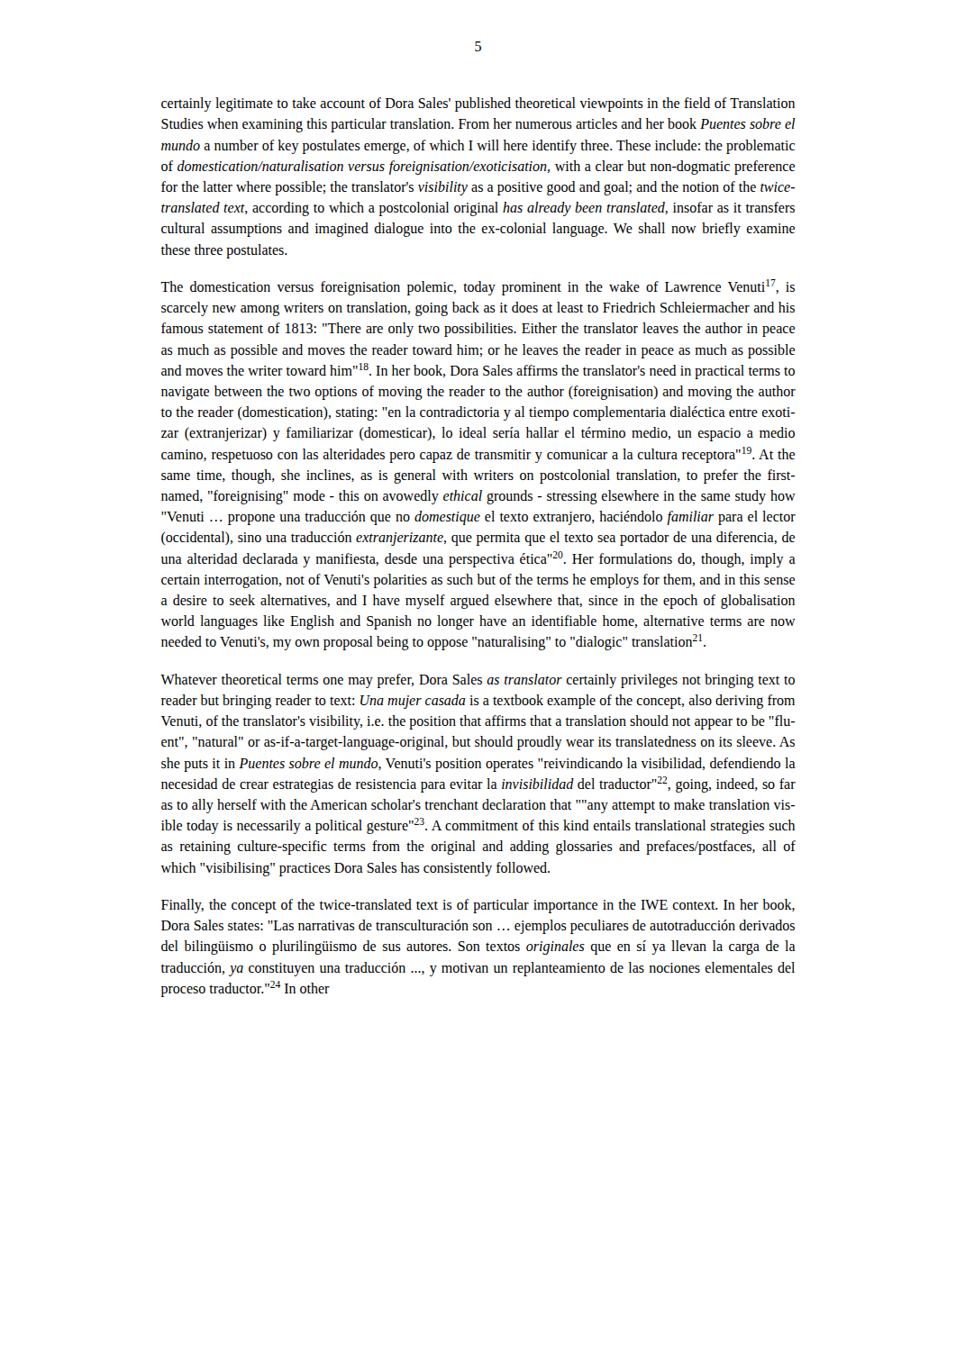5
certainly legitimate to take account of Dora Sales' published theoretical viewpoints in the field of Translation Studies when examining this particular translation. From her numerous articles and her book Puentes sobre el mundo a number of key postulates emerge, of which I will here identify three. These include: the problematic of domestication/naturalisation versus foreignisation/exoticisation, with a clear but non-dogmatic preference for the latter where possible; the translator's visibility as a positive good and goal; and the notion of the twice-translated text, according to which a postcolonial original has already been translated, insofar as it transfers cultural assumptions and imagined dialogue into the ex-colonial language. We shall now briefly examine these three postulates.
The domestication versus foreignisation polemic, today prominent in the wake of Lawrence Venuti17, is scarcely new among writers on translation, going back as it does at least to Friedrich Schleiermacher and his famous statement of 1813: "There are only two possibilities. Either the translator leaves the author in peace as much as possible and moves the reader toward him; or he leaves the reader in peace as much as possible and moves the writer toward him"18. In her book, Dora Sales affirms the translator's need in practical terms to navigate between the two options of moving the reader to the author (foreignisation) and moving the author to the reader (domestication), stating: "en la contradictoria y al tiempo complementaria dialéctica entre exotizar (extranjerizar) y familiarizar (domesticar), lo ideal sería hallar el término medio, un espacio a medio camino, respetuoso con las alteridades pero capaz de transmitir y comunicar a la cultura receptora"19. At the same time, though, she inclines, as is general with writers on postcolonial translation, to prefer the first-named, "foreignising" mode - this on avowedly ethical grounds - stressing elsewhere in the same study how "Venuti … propone una traducción que no domestique el texto extranjero, haciéndolo familiar para el lector (occidental), sino una traducción extranjerizante, que permita que el texto sea portador de una diferencia, de una alteridad declarada y manifiesta, desde una perspectiva ética"20. Her formulations do, though, imply a certain interrogation, not of Venuti's polarities as such but of the terms he employs for them, and in this sense a desire to seek alternatives, and I have myself argued elsewhere that, since in the epoch of globalisation world languages like English and Spanish no longer have an identifiable home, alternative terms are now needed to Venuti's, my own proposal being to oppose "naturalising" to "dialogic" translation21.
Whatever theoretical terms one may prefer, Dora Sales as translator certainly privileges not bringing text to reader but bringing reader to text: Una mujer casada is a textbook example of the concept, also deriving from Venuti, of the translator's visibility, i.e. the position that affirms that a translation should not appear to be "fluent", "natural" or as-if-a-target-language-original, but should proudly wear its translatedness on its sleeve. As she puts it in Puentes sobre el mundo, Venuti's position operates "reivindicando la visibilidad, defendiendo la necesidad de crear estrategias de resistencia para evitar la invisibilidad del traductor"22, going, indeed, so far as to ally herself with the American scholar's trenchant declaration that ""any attempt to make translation visible today is necessarily a political gesture"23. A commitment of this kind entails translational strategies such as retaining culture-specific terms from the original and adding glossaries and prefaces/postfaces, all of which "visibilising" practices Dora Sales has consistently followed.
Finally, the concept of the twice-translated text is of particular importance in the IWE context. In her book, Dora Sales states: "Las narrativas de transculturación son … ejemplos peculiares de autotraducción derivados del bilingüismo o plurilingüismo de sus autores. Son textos originales que en sí ya llevan la carga de la traducción, ya constituyen una traducción ..., y motivan un replanteamiento de las nociones elementales del proceso traductor."24 In other